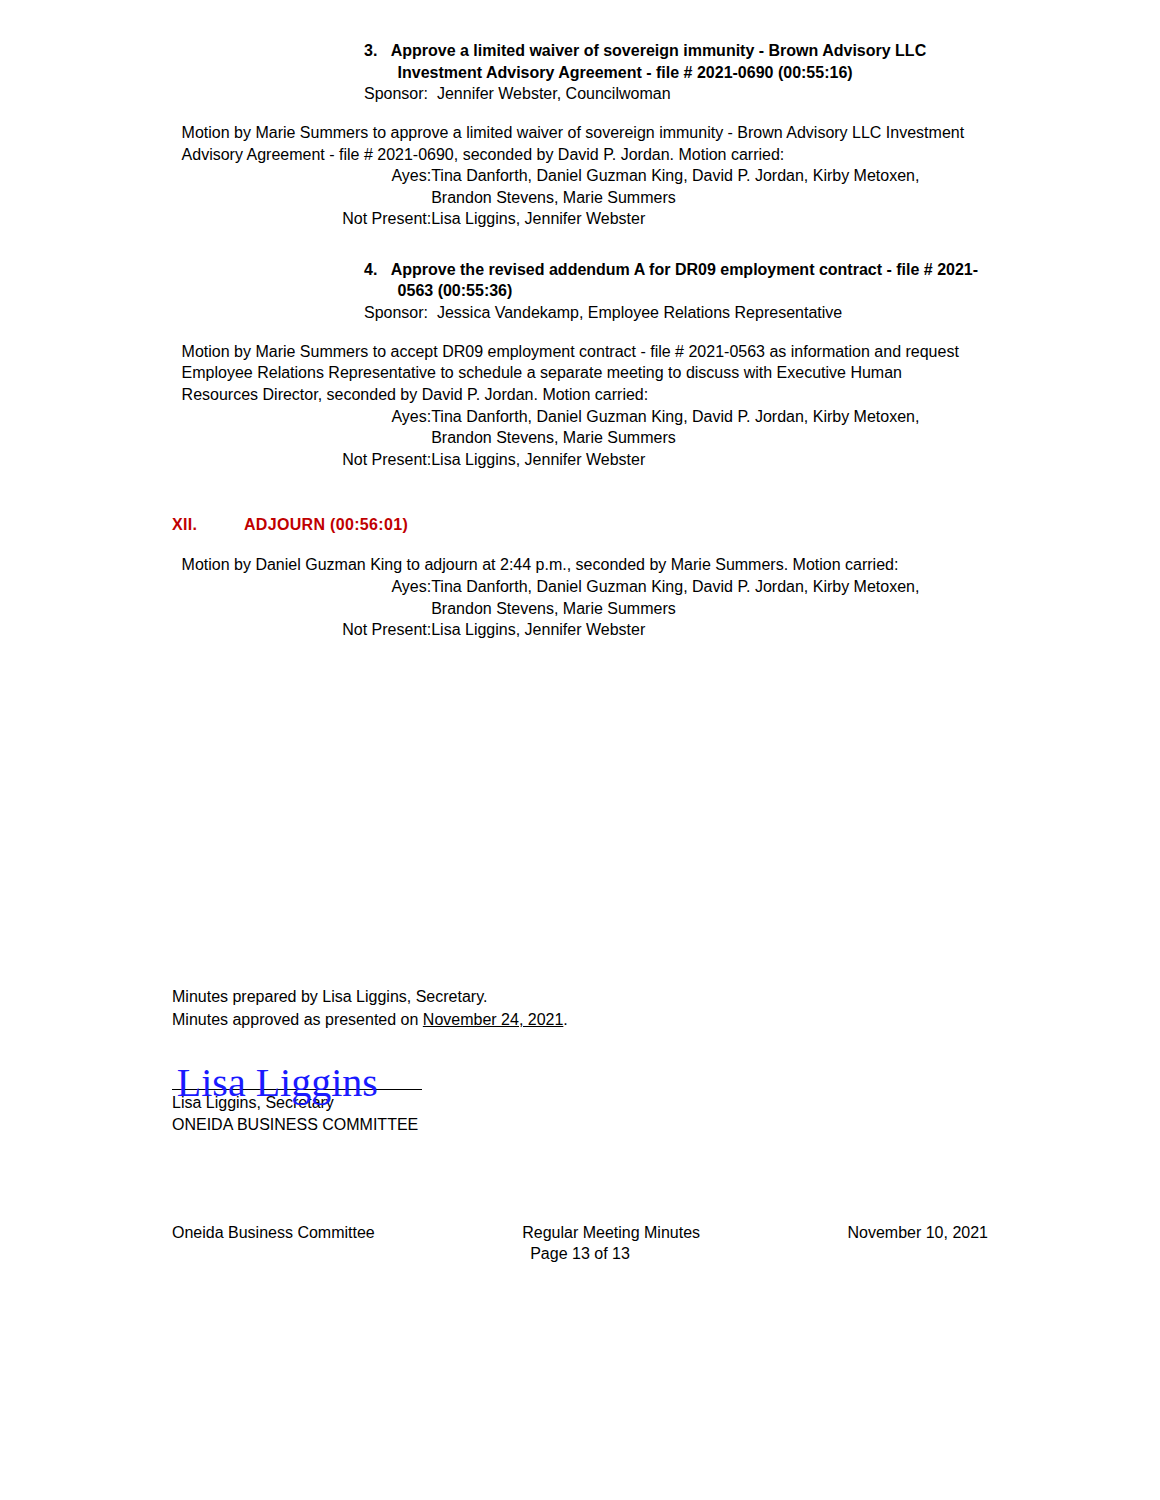3. Approve a limited waiver of sovereign immunity - Brown Advisory LLC Investment Advisory Agreement - file # 2021-0690 (00:55:16)
Sponsor: Jennifer Webster, Councilwoman
Motion by Marie Summers to approve a limited waiver of sovereign immunity - Brown Advisory LLC Investment Advisory Agreement - file # 2021-0690, seconded by David P. Jordan. Motion carried:
| Ayes: | Tina Danforth, Daniel Guzman King, David P. Jordan, Kirby Metoxen, Brandon Stevens, Marie Summers |
| Not Present: | Lisa Liggins, Jennifer Webster |
4. Approve the revised addendum A for DR09 employment contract - file # 2021-0563 (00:55:36)
Sponsor: Jessica Vandekamp, Employee Relations Representative
Motion by Marie Summers to accept DR09 employment contract - file # 2021-0563 as information and request Employee Relations Representative to schedule a separate meeting to discuss with Executive Human Resources Director, seconded by David P. Jordan. Motion carried:
| Ayes: | Tina Danforth, Daniel Guzman King, David P. Jordan, Kirby Metoxen, Brandon Stevens, Marie Summers |
| Not Present: | Lisa Liggins, Jennifer Webster |
XII. ADJOURN (00:56:01)
Motion by Daniel Guzman King to adjourn at 2:44 p.m., seconded by Marie Summers. Motion carried:
| Ayes: | Tina Danforth, Daniel Guzman King, David P. Jordan, Kirby Metoxen, Brandon Stevens, Marie Summers |
| Not Present: | Lisa Liggins, Jennifer Webster |
Minutes prepared by Lisa Liggins, Secretary.
Minutes approved as presented on November 24, 2021.
Lisa Liggins
Lisa Liggins, Secretary
ONEIDA BUSINESS COMMITTEE
Oneida Business Committee Regular Meeting Minutes November 10, 2021
Page 13 of 13